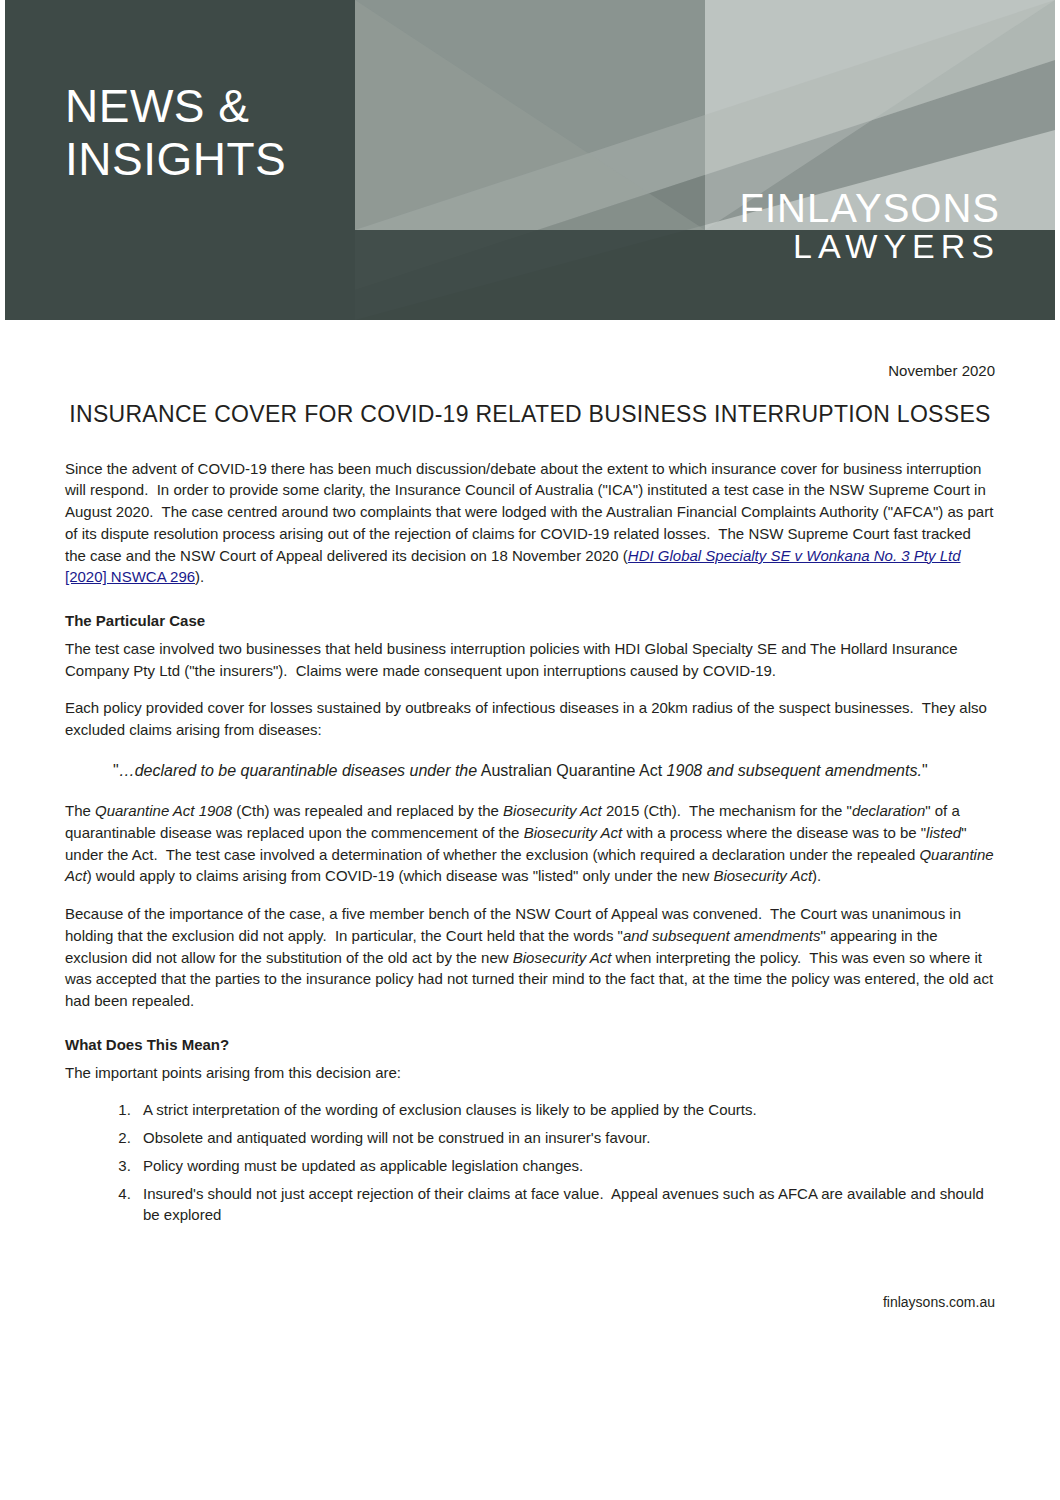NEWS &INSIGHTS
FINLAYSONS LAWYERS
November 2020
Insurance Cover for COVID-19 Related Business Interruption Losses
Since the advent of COVID-19 there has been much discussion/debate about the extent to which insurance cover for business interruption will respond. In order to provide some clarity, the Insurance Council of Australia ("ICA") instituted a test case in the NSW Supreme Court in August 2020. The case centred around two complaints that were lodged with the Australian Financial Complaints Authority ("AFCA") as part of its dispute resolution process arising out of the rejection of claims for COVID-19 related losses. The NSW Supreme Court fast tracked the case and the NSW Court of Appeal delivered its decision on 18 November 2020 (HDI Global Specialty SE v Wonkana No. 3 Pty Ltd [2020] NSWCA 296).
The Particular Case
The test case involved two businesses that held business interruption policies with HDI Global Specialty SE and The Hollard Insurance Company Pty Ltd ("the insurers"). Claims were made consequent upon interruptions caused by COVID-19.
Each policy provided cover for losses sustained by outbreaks of infectious diseases in a 20km radius of the suspect businesses. They also excluded claims arising from diseases:
"…declared to be quarantinable diseases under the Australian Quarantine Act 1908 and subsequent amendments."
The Quarantine Act 1908 (Cth) was repealed and replaced by the Biosecurity Act 2015 (Cth). The mechanism for the "declaration" of a quarantinable disease was replaced upon the commencement of the Biosecurity Act with a process where the disease was to be "listed" under the Act. The test case involved a determination of whether the exclusion (which required a declaration under the repealed Quarantine Act) would apply to claims arising from COVID-19 (which disease was "listed" only under the new Biosecurity Act).
Because of the importance of the case, a five member bench of the NSW Court of Appeal was convened. The Court was unanimous in holding that the exclusion did not apply. In particular, the Court held that the words "and subsequent amendments" appearing in the exclusion did not allow for the substitution of the old act by the new Biosecurity Act when interpreting the policy. This was even so where it was accepted that the parties to the insurance policy had not turned their mind to the fact that, at the time the policy was entered, the old act had been repealed.
What Does This Mean?
The important points arising from this decision are:
A strict interpretation of the wording of exclusion clauses is likely to be applied by the Courts.
Obsolete and antiquated wording will not be construed in an insurer's favour.
Policy wording must be updated as applicable legislation changes.
Insured's should not just accept rejection of their claims at face value. Appeal avenues such as AFCA are available and should be explored
finlaysons.com.au